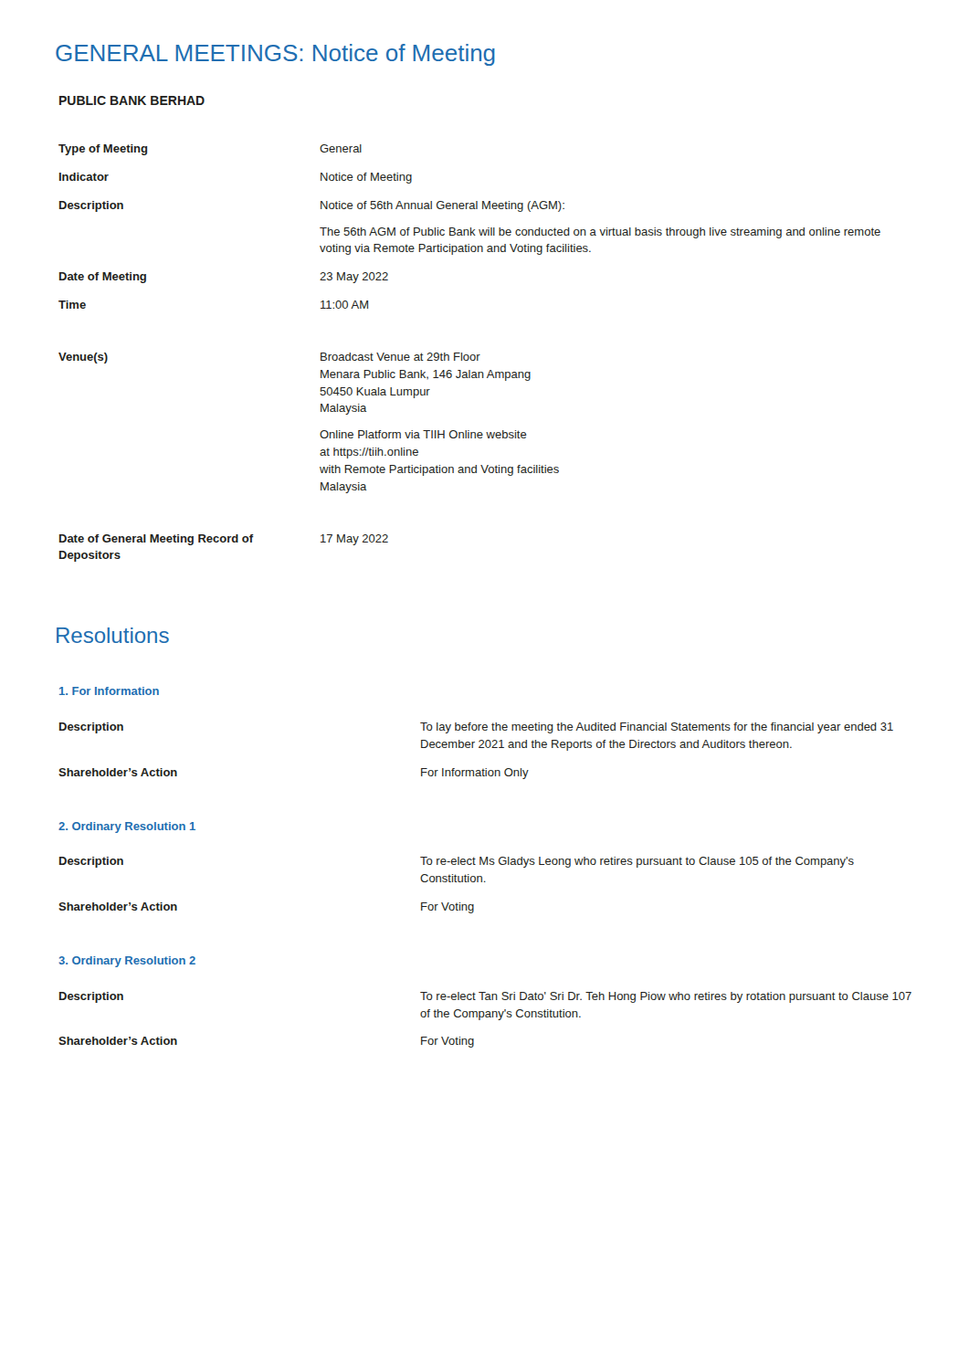GENERAL MEETINGS: Notice of Meeting
PUBLIC BANK BERHAD
| Type of Meeting | General |
| Indicator | Notice of Meeting |
| Description | Notice of 56th Annual General Meeting (AGM): The 56th AGM of Public Bank will be conducted on a virtual basis through live streaming and online remote voting via Remote Participation and Voting facilities. |
| Date of Meeting | 23 May 2022 |
| Time | 11:00 AM |
| Venue(s) | Broadcast Venue at 29th Floor Menara Public Bank, 146 Jalan Ampang 50450 Kuala Lumpur Malaysia Online Platform via TIIH Online website at https://tiih.online with Remote Participation and Voting facilities Malaysia |
| Date of General Meeting Record of Depositors | 17 May 2022 |
Resolutions
1. For Information
| Description | To lay before the meeting the Audited Financial Statements for the financial year ended 31 December 2021 and the Reports of the Directors and Auditors thereon. |
| Shareholder’s Action | For Information Only |
2. Ordinary Resolution 1
| Description | To re-elect Ms Gladys Leong who retires pursuant to Clause 105 of the Company's Constitution. |
| Shareholder’s Action | For Voting |
3. Ordinary Resolution 2
| Description | To re-elect Tan Sri Dato' Sri Dr. Teh Hong Piow who retires by rotation pursuant to Clause 107 of the Company's Constitution. |
| Shareholder’s Action | For Voting |